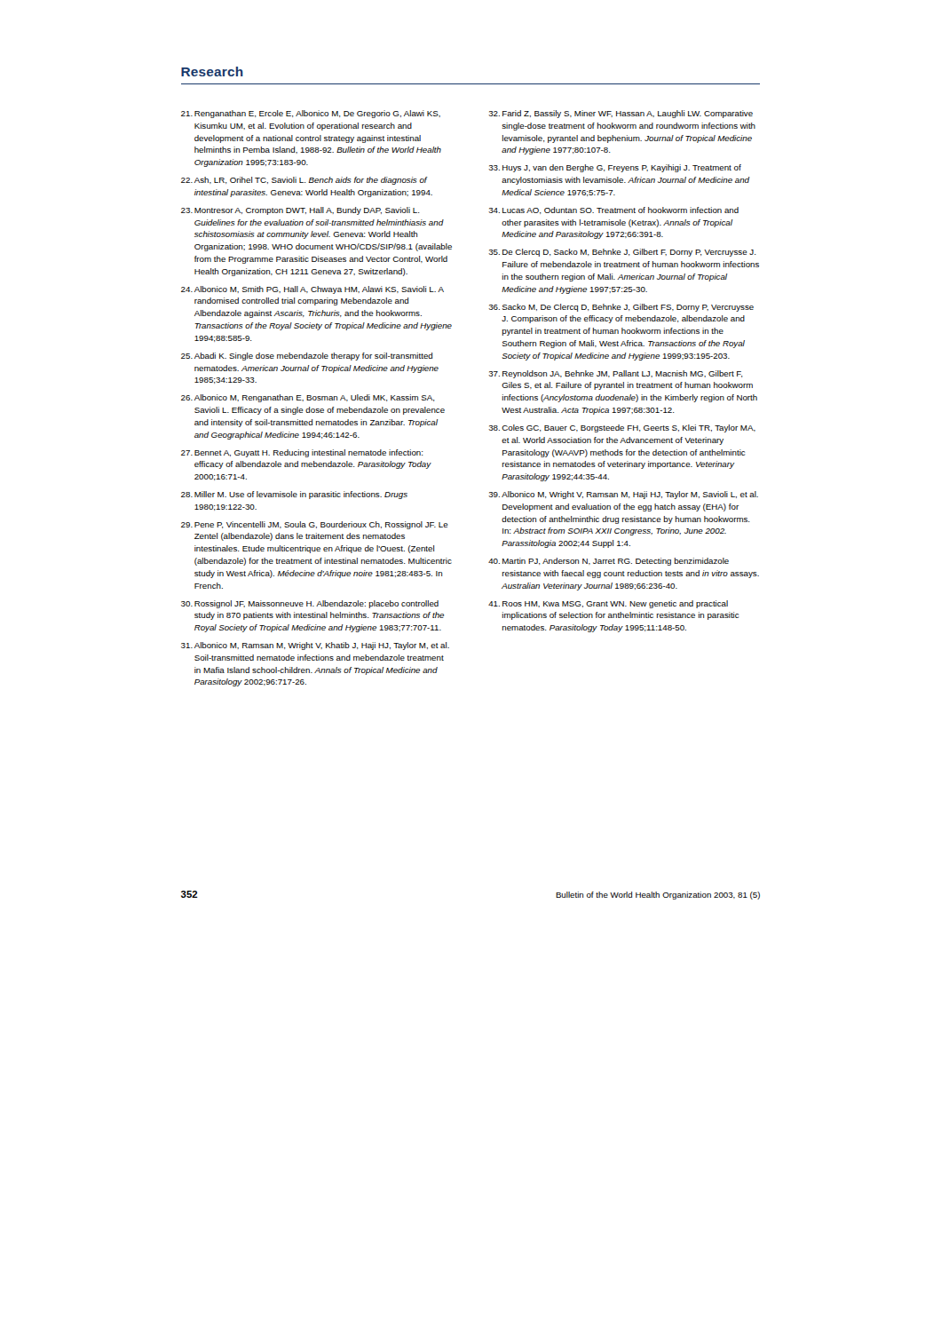Research
Renganathan E, Ercole E, Albonico M, De Gregorio G, Alawi KS, Kisumku UM, et al. Evolution of operational research and development of a national control strategy against intestinal helminths in Pemba Island, 1988-92. Bulletin of the World Health Organization 1995;73:183-90.
Ash, LR, Orihel TC, Savioli L. Bench aids for the diagnosis of intestinal parasites. Geneva: World Health Organization; 1994.
Montresor A, Crompton DWT, Hall A, Bundy DAP, Savioli L. Guidelines for the evaluation of soil-transmitted helminthiasis and schistosomiasis at community level. Geneva: World Health Organization; 1998. WHO document WHO/CDS/SIP/98.1 (available from the Programme Parasitic Diseases and Vector Control, World Health Organization, CH 1211 Geneva 27, Switzerland).
Albonico M, Smith PG, Hall A, Chwaya HM, Alawi KS, Savioli L. A randomised controlled trial comparing Mebendazole and Albendazole against Ascaris, Trichuris, and the hookworms. Transactions of the Royal Society of Tropical Medicine and Hygiene 1994;88:585-9.
Abadi K. Single dose mebendazole therapy for soil-transmitted nematodes. American Journal of Tropical Medicine and Hygiene 1985;34:129-33.
Albonico M, Renganathan E, Bosman A, Uledi MK, Kassim SA, Savioli L. Efficacy of a single dose of mebendazole on prevalence and intensity of soil-transmitted nematodes in Zanzibar. Tropical and Geographical Medicine 1994;46:142-6.
Bennet A, Guyatt H. Reducing intestinal nematode infection: efficacy of albendazole and mebendazole. Parasitology Today 2000;16:71-4.
Miller M. Use of levamisole in parasitic infections. Drugs 1980;19:122-30.
Pene P, Vincentelli JM, Soula G, Bourderioux Ch, Rossignol JF. Le Zentel (albendazole) dans le traitement des nematodes intestinales. Etude multicentrique en Afrique de l'Ouest. (Zentel (albendazole) for the treatment of intestinal nematodes. Multicentric study in West Africa). Médecine d'Afrique noire 1981;28:483-5. In French.
Rossignol JF, Maissonneuve H. Albendazole: placebo controlled study in 870 patients with intestinal helminths. Transactions of the Royal Society of Tropical Medicine and Hygiene 1983;77:707-11.
Albonico M, Ramsan M, Wright V, Khatib J, Haji HJ, Taylor M, et al. Soil-transmitted nematode infections and mebendazole treatment in Mafia Island school-children. Annals of Tropical Medicine and Parasitology 2002;96:717-26.
Farid Z, Bassily S, Miner WF, Hassan A, Laughli LW. Comparative single-dose treatment of hookworm and roundworm infections with levamisole, pyrantel and bephenium. Journal of Tropical Medicine and Hygiene 1977;80:107-8.
Huys J, van den Berghe G, Freyens P, Kayihigi J. Treatment of ancylostomiasis with levamisole. African Journal of Medicine and Medical Science 1976;5:75-7.
Lucas AO, Oduntan SO. Treatment of hookworm infection and other parasites with l-tetramisole (Ketrax). Annals of Tropical Medicine and Parasitology 1972;66:391-8.
De Clercq D, Sacko M, Behnke J, Gilbert F, Dorny P, Vercruysse J. Failure of mebendazole in treatment of human hookworm infections in the southern region of Mali. American Journal of Tropical Medicine and Hygiene 1997;57:25-30.
Sacko M, De Clercq D, Behnke J, Gilbert FS, Dorny P, Vercruysse J. Comparison of the efficacy of mebendazole, albendazole and pyrantel in treatment of human hookworm infections in the Southern Region of Mali, West Africa. Transactions of the Royal Society of Tropical Medicine and Hygiene 1999;93:195-203.
Reynoldson JA, Behnke JM, Pallant LJ, Macnish MG, Gilbert F, Giles S, et al. Failure of pyrantel in treatment of human hookworm infections (Ancylostoma duodenale) in the Kimberly region of North West Australia. Acta Tropica 1997;68:301-12.
Coles GC, Bauer C, Borgsteede FH, Geerts S, Klei TR, Taylor MA, et al. World Association for the Advancement of Veterinary Parasitology (WAAVP) methods for the detection of anthelmintic resistance in nematodes of veterinary importance. Veterinary Parasitology 1992;44:35-44.
Albonico M, Wright V, Ramsan M, Haji HJ, Taylor M, Savioli L, et al. Development and evaluation of the egg hatch assay (EHA) for detection of anthelminthic drug resistance by human hookworms. In: Abstract from SOIPA XXII Congress, Torino, June 2002. Parassitologia 2002;44 Suppl 1:4.
Martin PJ, Anderson N, Jarret RG. Detecting benzimidazole resistance with faecal egg count reduction tests and in vitro assays. Australian Veterinary Journal 1989;66:236-40.
Roos HM, Kwa MSG, Grant WN. New genetic and practical implications of selection for anthelmintic resistance in parasitic nematodes. Parasitology Today 1995;11:148-50.
352 Bulletin of the World Health Organization 2003, 81 (5)